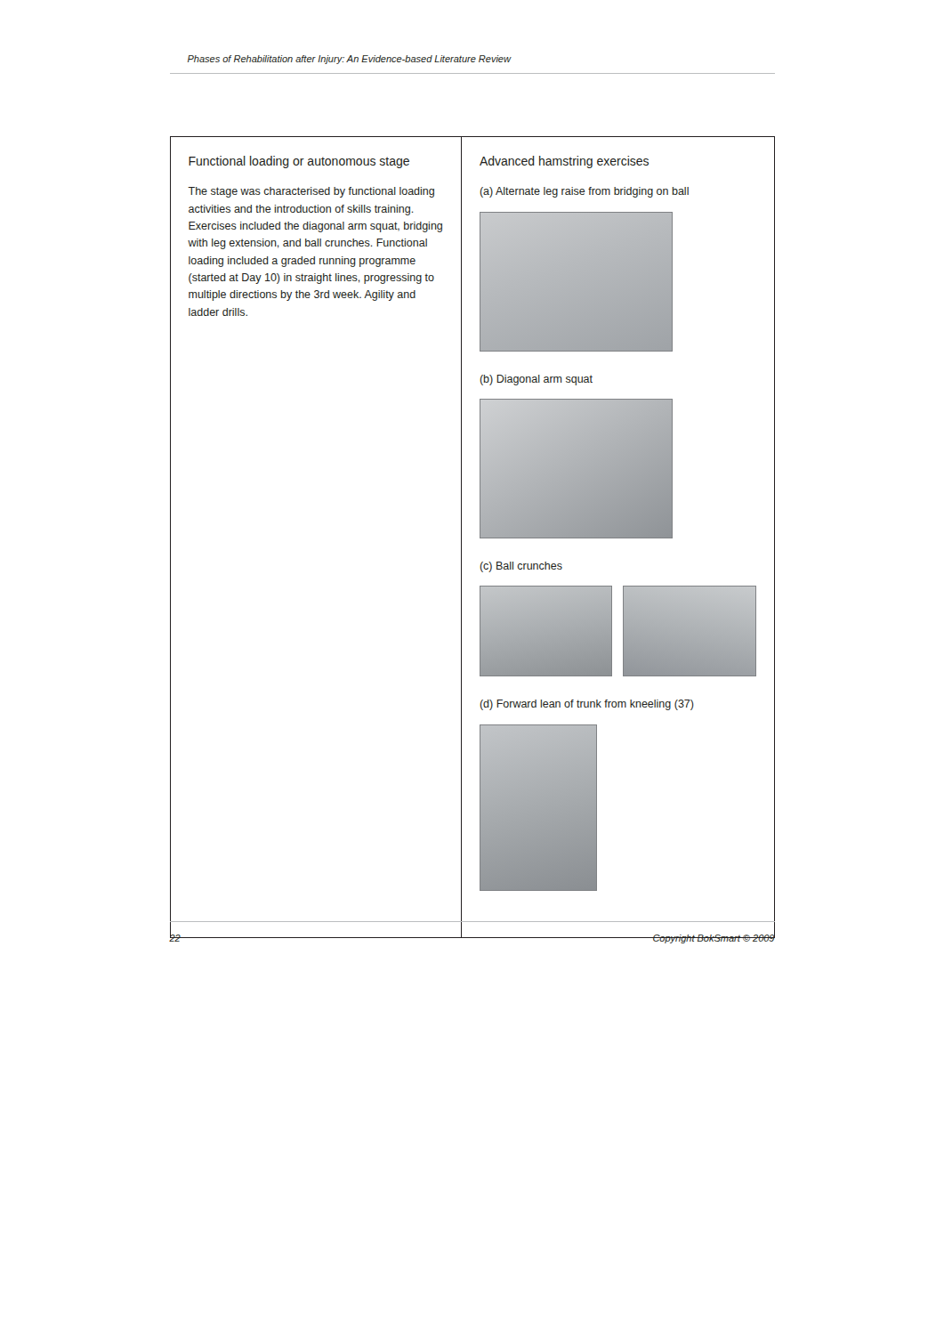Phases of Rehabilitation after Injury: An Evidence-based Literature Review
| Functional loading or autonomous stage The stage was characterised by functional loading activities and the introduction of skills training. Exercises included the diagonal arm squat, bridging with leg extension, and ball crunches. Functional loading included a graded running programme (started at Day 10) in straight lines, progressing to multiple directions by the 3rd week. Agility and ladder drills. | Advanced hamstring exercises (a) Alternate leg raise from bridging on ball (b) Diagonal arm squat (c) Ball crunches (d) Forward lean of trunk from kneeling (37) |
22 Copyright BokSmart © 2009